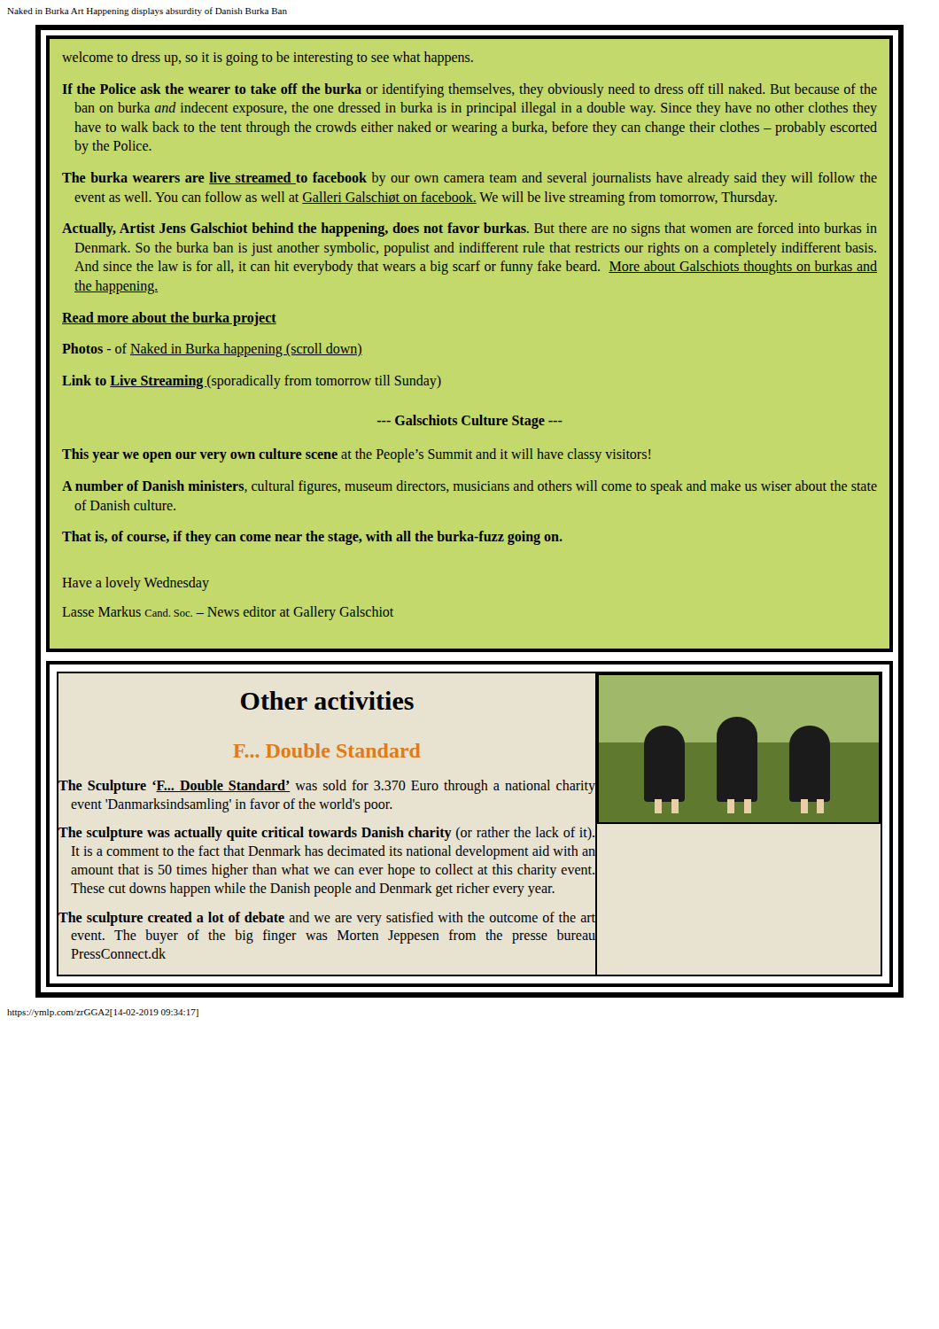Naked in Burka Art Happening displays absurdity of Danish Burka Ban
welcome to dress up, so it is going to be interesting to see what happens.
If the Police ask the wearer to take off the burka or identifying themselves, they obviously need to dress off till naked. But because of the ban on burka and indecent exposure, the one dressed in burka is in principal illegal in a double way. Since they have no other clothes they have to walk back to the tent through the crowds either naked or wearing a burka, before they can change their clothes – probably escorted by the Police.
The burka wearers are live streamed to facebook by our own camera team and several journalists have already said they will follow the event as well. You can follow as well at Galleri Galschiøt on facebook. We will be live streaming from tomorrow, Thursday.
Actually, Artist Jens Galschiot behind the happening, does not favor burkas. But there are no signs that women are forced into burkas in Denmark. So the burka ban is just another symbolic, populist and indifferent rule that restricts our rights on a completely indifferent basis. And since the law is for all, it can hit everybody that wears a big scarf or funny fake beard. More about Galschiots thoughts on burkas and the happening.
Read more about the burka project
Photos - of Naked in Burka happening (scroll down)
Link to Live Streaming (sporadically from tomorrow till Sunday)
--- Galschiots Culture Stage ---
This year we open our very own culture scene at the People’s Summit and it will have classy visitors!
A number of Danish ministers, cultural figures, museum directors, musicians and others will come to speak and make us wiser about the state of Danish culture.
That is, of course, if they can come near the stage, with all the burka-fuzz going on.
Have a lovely Wednesday
Lasse Markus Cand. Soc. – News editor at Gallery Galschiot
| Other activities F... Double Standard The Sculpture ‘ F... Double Standard’ was sold for 3.370 Euro through a national charity event 'Danmarksindsamling' in favor of the world's poor. The sculpture was actually quite critical towards Danish charity (or rather the lack of it). It is a comment to the fact that Denmark has decimated its national development aid with an amount that is 50 times higher than what we can ever hope to collect at this charity event. These cut downs happen while the Danish people and Denmark get richer every year. The sculpture created a lot of debate and we are very satisfied with the outcome of the art event. The buyer of the big finger was Morten Jeppesen from the presse bureau PressConnect.dk | |
https://ymlp.com/zrGGA2[14-02-2019 09:34:17]